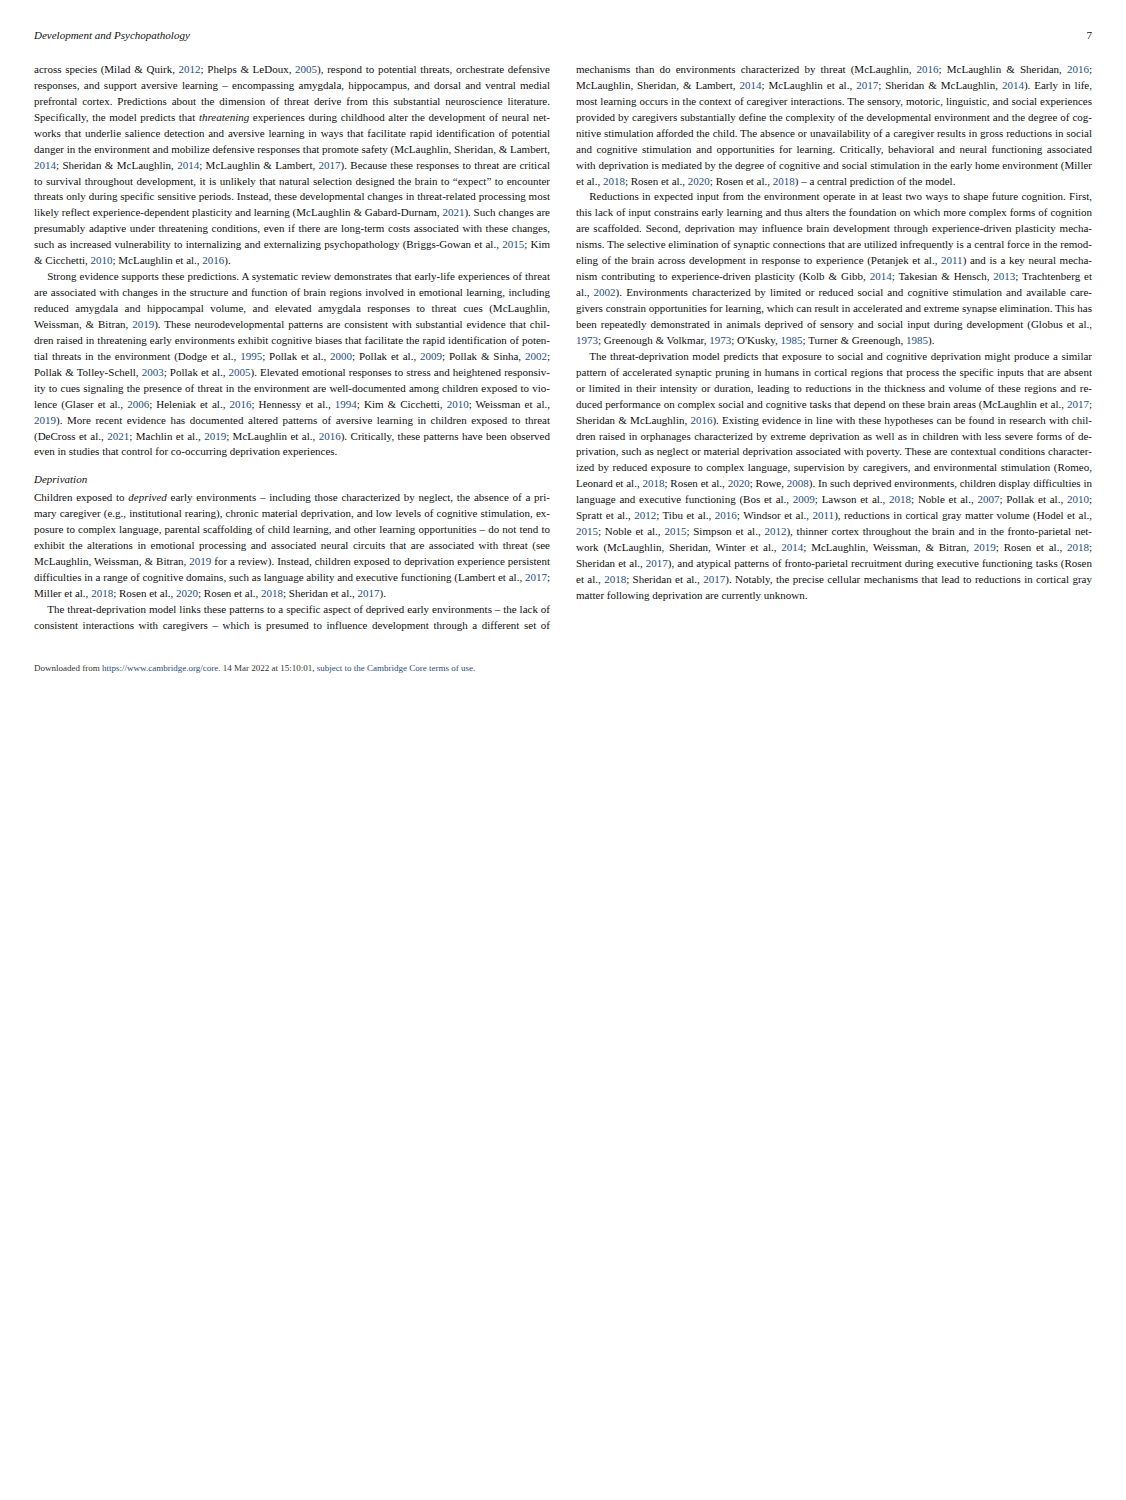Development and Psychopathology 7
across species (Milad & Quirk, 2012; Phelps & LeDoux, 2005), respond to potential threats, orchestrate defensive responses, and support aversive learning – encompassing amygdala, hippocampus, and dorsal and ventral medial prefrontal cortex. Predictions about the dimension of threat derive from this substantial neuroscience literature. Specifically, the model predicts that threatening experiences during childhood alter the development of neural networks that underlie salience detection and aversive learning in ways that facilitate rapid identification of potential danger in the environment and mobilize defensive responses that promote safety (McLaughlin, Sheridan, & Lambert, 2014; Sheridan & McLaughlin, 2014; McLaughlin & Lambert, 2017). Because these responses to threat are critical to survival throughout development, it is unlikely that natural selection designed the brain to “expect” to encounter threats only during specific sensitive periods. Instead, these developmental changes in threat-related processing most likely reflect experience-dependent plasticity and learning (McLaughlin & Gabard-Durnam, 2021). Such changes are presumably adaptive under threatening conditions, even if there are long-term costs associated with these changes, such as increased vulnerability to internalizing and externalizing psychopathology (Briggs-Gowan et al., 2015; Kim & Cicchetti, 2010; McLaughlin et al., 2016).
Strong evidence supports these predictions. A systematic review demonstrates that early-life experiences of threat are associated with changes in the structure and function of brain regions involved in emotional learning, including reduced amygdala and hippocampal volume, and elevated amygdala responses to threat cues (McLaughlin, Weissman, & Bitran, 2019). These neurodevelopmental patterns are consistent with substantial evidence that children raised in threatening early environments exhibit cognitive biases that facilitate the rapid identification of potential threats in the environment (Dodge et al., 1995; Pollak et al., 2000; Pollak et al., 2009; Pollak & Sinha, 2002; Pollak & Tolley-Schell, 2003; Pollak et al., 2005). Elevated emotional responses to stress and heightened responsivity to cues signaling the presence of threat in the environment are well-documented among children exposed to violence (Glaser et al., 2006; Heleniak et al., 2016; Hennessy et al., 1994; Kim & Cicchetti, 2010; Weissman et al., 2019). More recent evidence has documented altered patterns of aversive learning in children exposed to threat (DeCross et al., 2021; Machlin et al., 2019; McLaughlin et al., 2016). Critically, these patterns have been observed even in studies that control for co-occurring deprivation experiences.
Deprivation
Children exposed to deprived early environments – including those characterized by neglect, the absence of a primary caregiver (e.g., institutional rearing), chronic material deprivation, and low levels of cognitive stimulation, exposure to complex language, parental scaffolding of child learning, and other learning opportunities – do not tend to exhibit the alterations in emotional processing and associated neural circuits that are associated with threat (see McLaughlin, Weissman, & Bitran, 2019 for a review). Instead, children exposed to deprivation experience persistent difficulties in a range of cognitive domains, such as language ability and executive functioning (Lambert et al., 2017; Miller et al., 2018; Rosen et al., 2020; Rosen et al., 2018; Sheridan et al., 2017).
The threat-deprivation model links these patterns to a specific aspect of deprived early environments – the lack of consistent interactions with caregivers – which is presumed to influence development through a different set of mechanisms than do environments characterized by threat (McLaughlin, 2016; McLaughlin & Sheridan, 2016; McLaughlin, Sheridan, & Lambert, 2014; McLaughlin et al., 2017; Sheridan & McLaughlin, 2014). Early in life, most learning occurs in the context of caregiver interactions. The sensory, motoric, linguistic, and social experiences provided by caregivers substantially define the complexity of the developmental environment and the degree of cognitive stimulation afforded the child. The absence or unavailability of a caregiver results in gross reductions in social and cognitive stimulation and opportunities for learning. Critically, behavioral and neural functioning associated with deprivation is mediated by the degree of cognitive and social stimulation in the early home environment (Miller et al., 2018; Rosen et al., 2020; Rosen et al., 2018) – a central prediction of the model.
Reductions in expected input from the environment operate in at least two ways to shape future cognition. First, this lack of input constrains early learning and thus alters the foundation on which more complex forms of cognition are scaffolded. Second, deprivation may influence brain development through experience-driven plasticity mechanisms. The selective elimination of synaptic connections that are utilized infrequently is a central force in the remodeling of the brain across development in response to experience (Petanjek et al., 2011) and is a key neural mechanism contributing to experience-driven plasticity (Kolb & Gibb, 2014; Takesian & Hensch, 2013; Trachtenberg et al., 2002). Environments characterized by limited or reduced social and cognitive stimulation and available caregivers constrain opportunities for learning, which can result in accelerated and extreme synapse elimination. This has been repeatedly demonstrated in animals deprived of sensory and social input during development (Globus et al., 1973; Greenough & Volkmar, 1973; O'Kusky, 1985; Turner & Greenough, 1985).
The threat-deprivation model predicts that exposure to social and cognitive deprivation might produce a similar pattern of accelerated synaptic pruning in humans in cortical regions that process the specific inputs that are absent or limited in their intensity or duration, leading to reductions in the thickness and volume of these regions and reduced performance on complex social and cognitive tasks that depend on these brain areas (McLaughlin et al., 2017; Sheridan & McLaughlin, 2016). Existing evidence in line with these hypotheses can be found in research with children raised in orphanages characterized by extreme deprivation as well as in children with less severe forms of deprivation, such as neglect or material deprivation associated with poverty. These are contextual conditions characterized by reduced exposure to complex language, supervision by caregivers, and environmental stimulation (Romeo, Leonard et al., 2018; Rosen et al., 2020; Rowe, 2008). In such deprived environments, children display difficulties in language and executive functioning (Bos et al., 2009; Lawson et al., 2018; Noble et al., 2007; Pollak et al., 2010; Spratt et al., 2012; Tibu et al., 2016; Windsor et al., 2011), reductions in cortical gray matter volume (Hodel et al., 2015; Noble et al., 2015; Simpson et al., 2012), thinner cortex throughout the brain and in the fronto-parietal network (McLaughlin, Sheridan, Winter et al., 2014; McLaughlin, Weissman, & Bitran, 2019; Rosen et al., 2018; Sheridan et al., 2017), and atypical patterns of fronto-parietal recruitment during executive functioning tasks (Rosen et al., 2018; Sheridan et al., 2017). Notably, the precise cellular mechanisms that lead to reductions in cortical gray matter following deprivation are currently unknown.
Downloaded from https://www.cambridge.org/core. 14 Mar 2022 at 15:10:01, subject to the Cambridge Core terms of use.